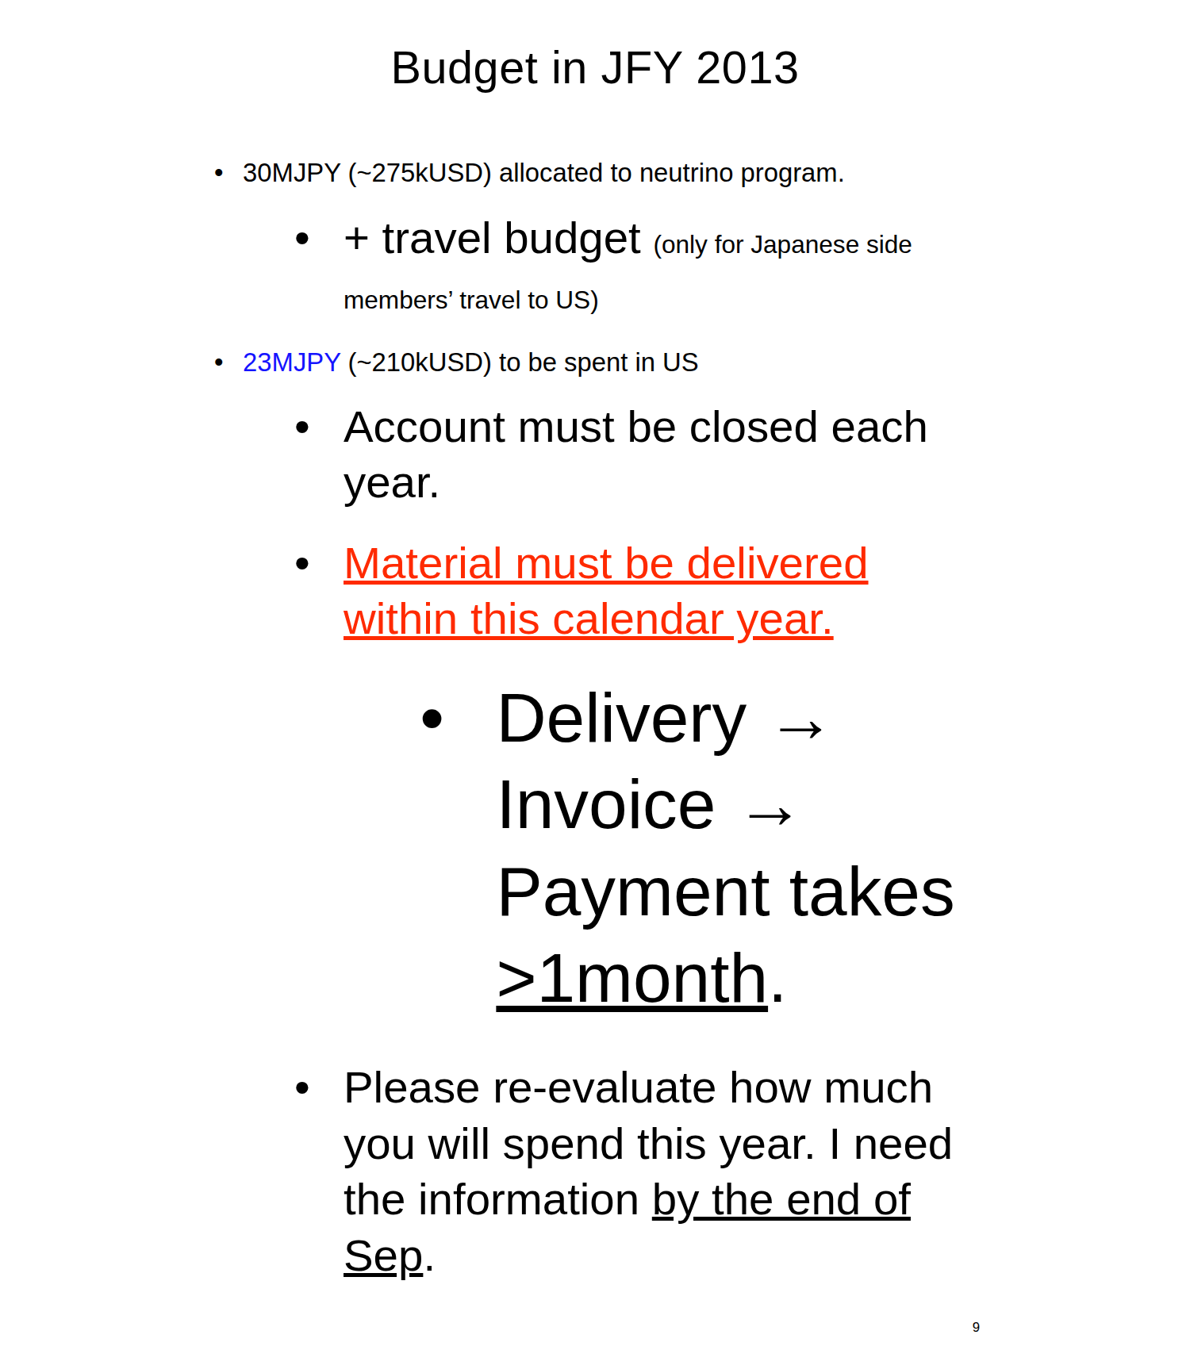Budget in JFY 2013
30MJPY (~275kUSD) allocated to neutrino program.
+ travel budget (only for Japanese side members’ travel to US)
23MJPY (~210kUSD) to be spent in US
Account must be closed each year.
Material must be delivered within this calendar year.
Delivery → Invoice → Payment takes >1month.
Please re-evaluate how much you will spend this year. I need the information by the end of Sep.
9